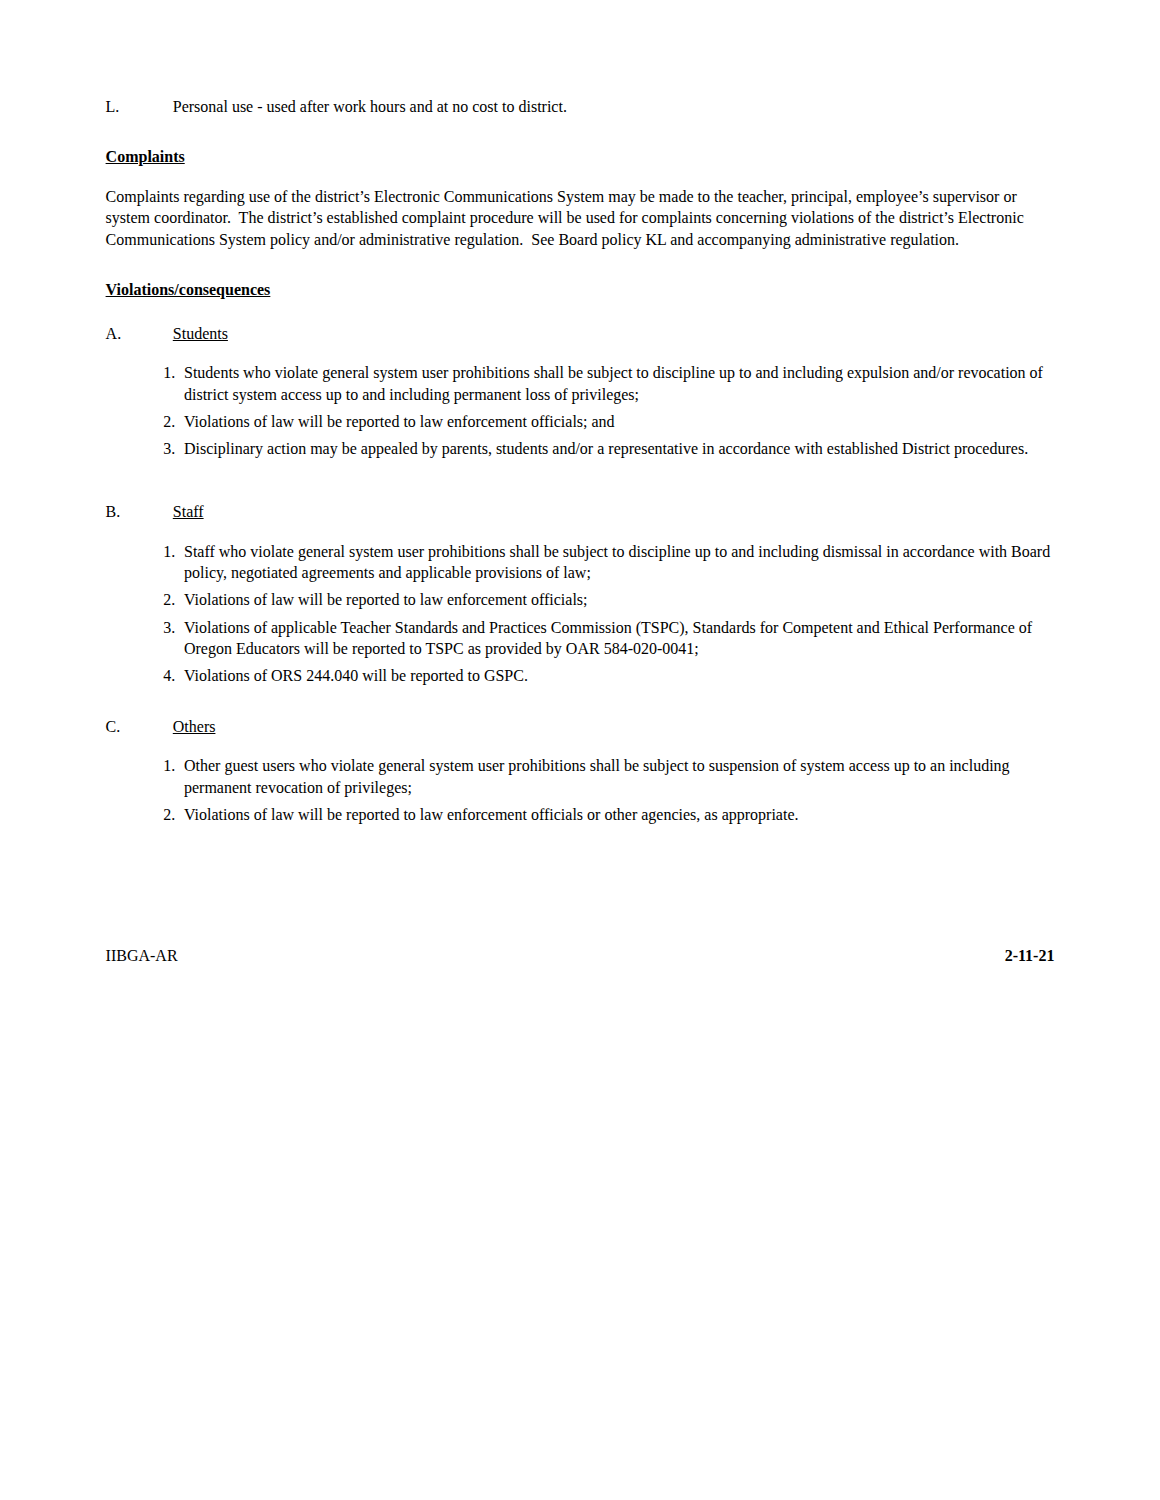L.
Personal use - used after work hours and at no cost to district.
Complaints
Complaints regarding use of the district’s Electronic Communications System may be made to the teacher, principal, employee’s supervisor or system coordinator. The district’s established complaint procedure will be used for complaints concerning violations of the district’s Electronic Communications System policy and/or administrative regulation. See Board policy KL and accompanying administrative regulation.
Violations/consequences
A.
Students
Students who violate general system user prohibitions shall be subject to discipline up to and including expulsion and/or revocation of district system access up to and including permanent loss of privileges;
Violations of law will be reported to law enforcement officials; and
Disciplinary action may be appealed by parents, students and/or a representative in accordance with established District procedures.
B.
Staff
Staff who violate general system user prohibitions shall be subject to discipline up to and including dismissal in accordance with Board policy, negotiated agreements and applicable provisions of law;
Violations of law will be reported to law enforcement officials;
Violations of applicable Teacher Standards and Practices Commission (TSPC), Standards for Competent and Ethical Performance of Oregon Educators will be reported to TSPC as provided by OAR 584-020-0041;
Violations of ORS 244.040 will be reported to GSPC.
C.
Others
Other guest users who violate general system user prohibitions shall be subject to suspension of system access up to an including permanent revocation of privileges;
Violations of law will be reported to law enforcement officials or other agencies, as appropriate.
IIBGA-AR
2-11-21